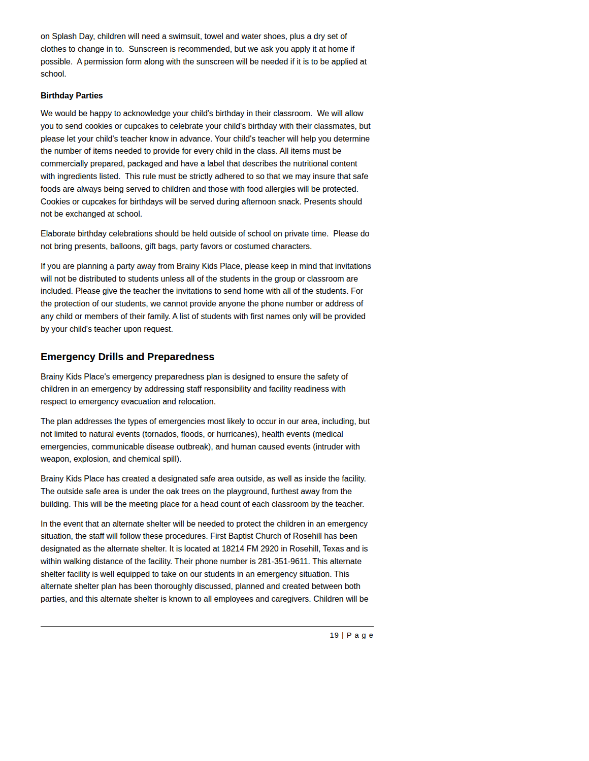on Splash Day, children will need a swimsuit, towel and water shoes, plus a dry set of clothes to change in to. Sunscreen is recommended, but we ask you apply it at home if possible. A permission form along with the sunscreen will be needed if it is to be applied at school.
Birthday Parties
We would be happy to acknowledge your child's birthday in their classroom. We will allow you to send cookies or cupcakes to celebrate your child's birthday with their classmates, but please let your child's teacher know in advance. Your child's teacher will help you determine the number of items needed to provide for every child in the class. All items must be commercially prepared, packaged and have a label that describes the nutritional content with ingredients listed. This rule must be strictly adhered to so that we may insure that safe foods are always being served to children and those with food allergies will be protected. Cookies or cupcakes for birthdays will be served during afternoon snack. Presents should not be exchanged at school.
Elaborate birthday celebrations should be held outside of school on private time. Please do not bring presents, balloons, gift bags, party favors or costumed characters.
If you are planning a party away from Brainy Kids Place, please keep in mind that invitations will not be distributed to students unless all of the students in the group or classroom are included. Please give the teacher the invitations to send home with all of the students. For the protection of our students, we cannot provide anyone the phone number or address of any child or members of their family. A list of students with first names only will be provided by your child's teacher upon request.
Emergency Drills and Preparedness
Brainy Kids Place's emergency preparedness plan is designed to ensure the safety of children in an emergency by addressing staff responsibility and facility readiness with respect to emergency evacuation and relocation.
The plan addresses the types of emergencies most likely to occur in our area, including, but not limited to natural events (tornados, floods, or hurricanes), health events (medical emergencies, communicable disease outbreak), and human caused events (intruder with weapon, explosion, and chemical spill).
Brainy Kids Place has created a designated safe area outside, as well as inside the facility. The outside safe area is under the oak trees on the playground, furthest away from the building. This will be the meeting place for a head count of each classroom by the teacher.
In the event that an alternate shelter will be needed to protect the children in an emergency situation, the staff will follow these procedures. First Baptist Church of Rosehill has been designated as the alternate shelter. It is located at 18214 FM 2920 in Rosehill, Texas and is within walking distance of the facility. Their phone number is 281-351-9611. This alternate shelter facility is well equipped to take on our students in an emergency situation. This alternate shelter plan has been thoroughly discussed, planned and created between both parties, and this alternate shelter is known to all employees and caregivers. Children will be
19 | P a g e